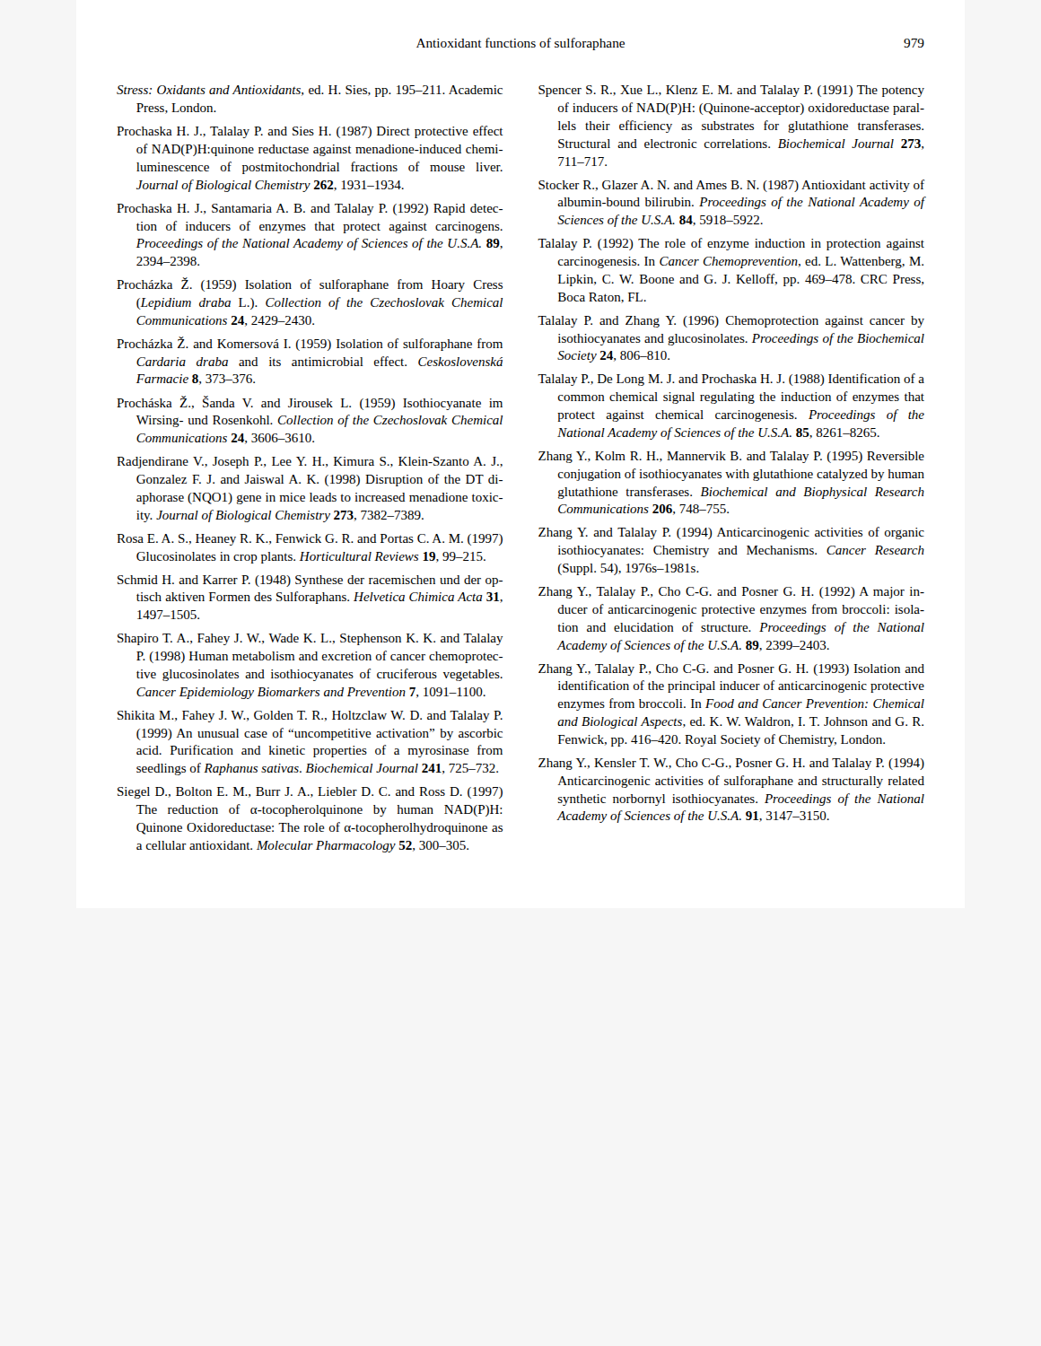Antioxidant functions of sulforaphane 979
Stress: Oxidants and Antioxidants, ed. H. Sies, pp. 195–211. Academic Press, London.
Prochaska H. J., Talalay P. and Sies H. (1987) Direct protective effect of NAD(P)H:quinone reductase against menadione-induced chemiluminescence of postmitochondrial fractions of mouse liver. Journal of Biological Chemistry 262, 1931–1934.
Prochaska H. J., Santamaria A. B. and Talalay P. (1992) Rapid detection of inducers of enzymes that protect against carcinogens. Proceedings of the National Academy of Sciences of the U.S.A. 89, 2394–2398.
Procházka Ž. (1959) Isolation of sulforaphane from Hoary Cress (Lepidium draba L.). Collection of the Czechoslovak Chemical Communications 24, 2429–2430.
Procházka Ž. and Komersová I. (1959) Isolation of sulforaphane from Cardaria draba and its antimicrobial effect. Ceskoslovenská Farmacie 8, 373–376.
Procháska Ž., Šanda V. and Jirousek L. (1959) Isothiocyanate im Wirsing- und Rosenkohl. Collection of the Czechoslovak Chemical Communications 24, 3606–3610.
Radjendirane V., Joseph P., Lee Y. H., Kimura S., Klein-Szanto A. J., Gonzalez F. J. and Jaiswal A. K. (1998) Disruption of the DT diaphorase (NQO1) gene in mice leads to increased menadione toxicity. Journal of Biological Chemistry 273, 7382–7389.
Rosa E. A. S., Heaney R. K., Fenwick G. R. and Portas C. A. M. (1997) Glucosinolates in crop plants. Horticultural Reviews 19, 99–215.
Schmid H. and Karrer P. (1948) Synthese der racemischen und der optisch aktiven Formen des Sulforaphans. Helvetica Chimica Acta 31, 1497–1505.
Shapiro T. A., Fahey J. W., Wade K. L., Stephenson K. K. and Talalay P. (1998) Human metabolism and excretion of cancer chemoprotective glucosinolates and isothiocyanates of cruciferous vegetables. Cancer Epidemiology Biomarkers and Prevention 7, 1091–1100.
Shikita M., Fahey J. W., Golden T. R., Holtzclaw W. D. and Talalay P. (1999) An unusual case of “uncompetitive activation” by ascorbic acid. Purification and kinetic properties of a myrosinase from seedlings of Raphanus sativas. Biochemical Journal 241, 725–732.
Siegel D., Bolton E. M., Burr J. A., Liebler D. C. and Ross D. (1997) The reduction of α-tocopherolquinone by human NAD(P)H: Quinone Oxidoreductase: The role of α-tocopherolhydroquinone as a cellular antioxidant. Molecular Pharmacology 52, 300–305.
Spencer S. R., Xue L., Klenz E. M. and Talalay P. (1991) The potency of inducers of NAD(P)H: (Quinone-acceptor) oxidoreductase parallels their efficiency as substrates for glutathione transferases. Structural and electronic correlations. Biochemical Journal 273, 711–717.
Stocker R., Glazer A. N. and Ames B. N. (1987) Antioxidant activity of albumin-bound bilirubin. Proceedings of the National Academy of Sciences of the U.S.A. 84, 5918–5922.
Talalay P. (1992) The role of enzyme induction in protection against carcinogenesis. In Cancer Chemoprevention, ed. L. Wattenberg, M. Lipkin, C. W. Boone and G. J. Kelloff, pp. 469–478. CRC Press, Boca Raton, FL.
Talalay P. and Zhang Y. (1996) Chemoprotection against cancer by isothiocyanates and glucosinolates. Proceedings of the Biochemical Society 24, 806–810.
Talalay P., De Long M. J. and Prochaska H. J. (1988) Identification of a common chemical signal regulating the induction of enzymes that protect against chemical carcinogenesis. Proceedings of the National Academy of Sciences of the U.S.A. 85, 8261–8265.
Zhang Y., Kolm R. H., Mannervik B. and Talalay P. (1995) Reversible conjugation of isothiocyanates with glutathione catalyzed by human glutathione transferases. Biochemical and Biophysical Research Communications 206, 748–755.
Zhang Y. and Talalay P. (1994) Anticarcinogenic activities of organic isothiocyanates: Chemistry and Mechanisms. Cancer Research (Suppl. 54), 1976s–1981s.
Zhang Y., Talalay P., Cho C-G. and Posner G. H. (1992) A major inducer of anticarcinogenic protective enzymes from broccoli: isolation and elucidation of structure. Proceedings of the National Academy of Sciences of the U.S.A. 89, 2399–2403.
Zhang Y., Talalay P., Cho C-G. and Posner G. H. (1993) Isolation and identification of the principal inducer of anticarcinogenic protective enzymes from broccoli. In Food and Cancer Prevention: Chemical and Biological Aspects, ed. K. W. Waldron, I. T. Johnson and G. R. Fenwick, pp. 416–420. Royal Society of Chemistry, London.
Zhang Y., Kensler T. W., Cho C-G., Posner G. H. and Talalay P. (1994) Anticarcinogenic activities of sulforaphane and structurally related synthetic norbornyl isothiocyanates. Proceedings of the National Academy of Sciences of the U.S.A. 91, 3147–3150.